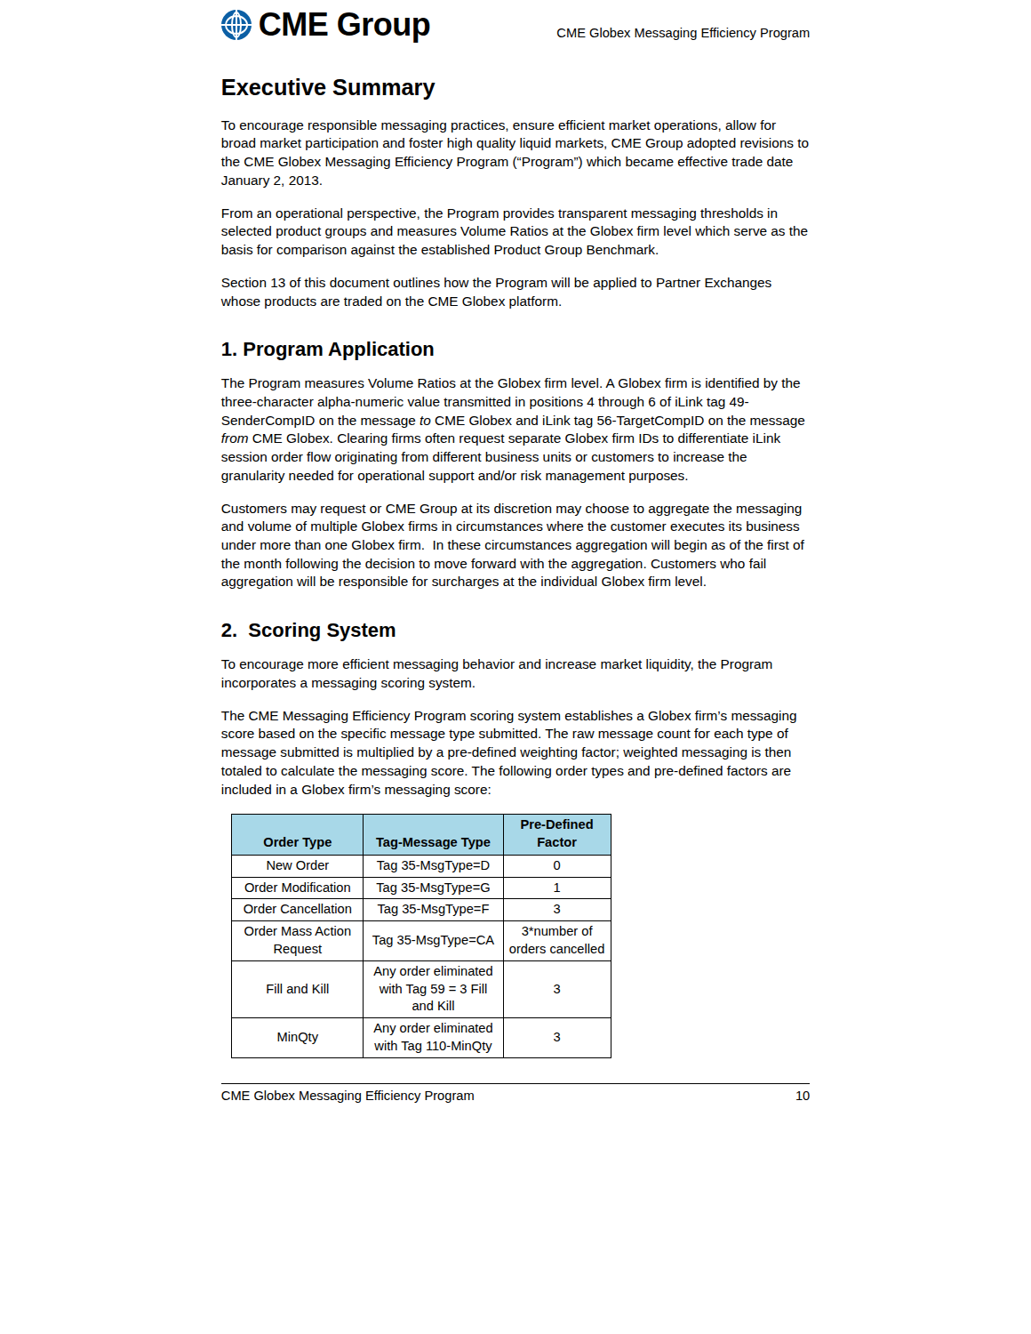CME Group
CME Globex Messaging Efficiency Program
Executive Summary
To encourage responsible messaging practices, ensure efficient market operations, allow for broad market participation and foster high quality liquid markets, CME Group adopted revisions to the CME Globex Messaging Efficiency Program (“Program”) which became effective trade date January 2, 2013.
From an operational perspective, the Program provides transparent messaging thresholds in selected product groups and measures Volume Ratios at the Globex firm level which serve as the basis for comparison against the established Product Group Benchmark.
Section 13 of this document outlines how the Program will be applied to Partner Exchanges whose products are traded on the CME Globex platform.
1. Program Application
The Program measures Volume Ratios at the Globex firm level. A Globex firm is identified by the three-character alpha-numeric value transmitted in positions 4 through 6 of iLink tag 49-SenderCompID on the message to CME Globex and iLink tag 56-TargetCompID on the message from CME Globex. Clearing firms often request separate Globex firm IDs to differentiate iLink session order flow originating from different business units or customers to increase the granularity needed for operational support and/or risk management purposes.
Customers may request or CME Group at its discretion may choose to aggregate the messaging and volume of multiple Globex firms in circumstances where the customer executes its business under more than one Globex firm. In these circumstances aggregation will begin as of the first of the month following the decision to move forward with the aggregation. Customers who fail aggregation will be responsible for surcharges at the individual Globex firm level.
2. Scoring System
To encourage more efficient messaging behavior and increase market liquidity, the Program incorporates a messaging scoring system.
The CME Messaging Efficiency Program scoring system establishes a Globex firm’s messaging score based on the specific message type submitted. The raw message count for each type of message submitted is multiplied by a pre-defined weighting factor; weighted messaging is then totaled to calculate the messaging score. The following order types and pre-defined factors are included in a Globex firm’s messaging score:
| Order Type | Tag-Message Type | Pre-Defined Factor |
| --- | --- | --- |
| New Order | Tag 35-MsgType=D | 0 |
| Order Modification | Tag 35-MsgType=G | 1 |
| Order Cancellation | Tag 35-MsgType=F | 3 |
| Order Mass Action Request | Tag 35-MsgType=CA | 3*number of orders cancelled |
| Fill and Kill | Any order eliminated with Tag 59 = 3 Fill and Kill | 3 |
| MinQty | Any order eliminated with Tag 110-MinQty | 3 |
CME Globex Messaging Efficiency Program 10